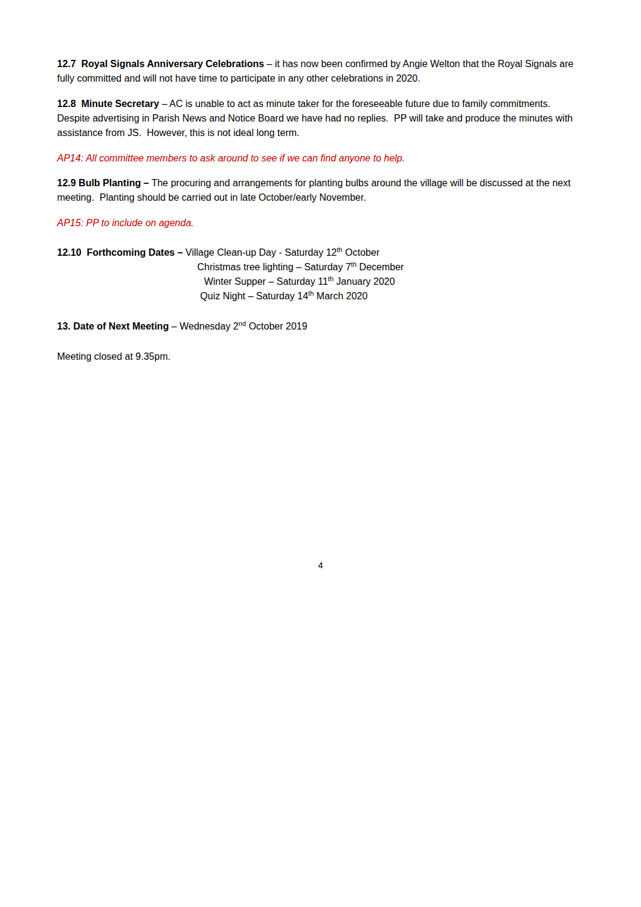12.7 Royal Signals Anniversary Celebrations – it has now been confirmed by Angie Welton that the Royal Signals are fully committed and will not have time to participate in any other celebrations in 2020.
12.8 Minute Secretary – AC is unable to act as minute taker for the foreseeable future due to family commitments. Despite advertising in Parish News and Notice Board we have had no replies. PP will take and produce the minutes with assistance from JS. However, this is not ideal long term.
AP14: All committee members to ask around to see if we can find anyone to help.
12.9 Bulb Planting – The procuring and arrangements for planting bulbs around the village will be discussed at the next meeting. Planting should be carried out in late October/early November.
AP15: PP to include on agenda.
12.10 Forthcoming Dates – Village Clean-up Day - Saturday 12th October
Christmas tree lighting – Saturday 7th December
Winter Supper – Saturday 11th January 2020
Quiz Night – Saturday 14th March 2020
13. Date of Next Meeting – Wednesday 2nd October 2019
Meeting closed at 9.35pm.
4